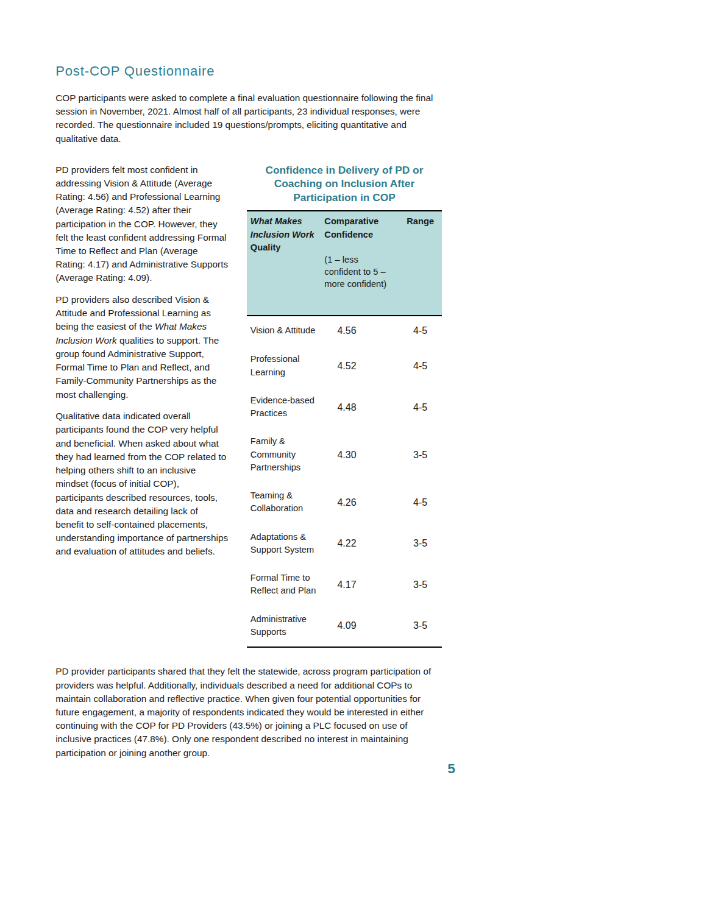Post-COP Questionnaire
COP participants were asked to complete a final evaluation questionnaire following the final session in November, 2021. Almost half of all participants, 23 individual responses, were recorded. The questionnaire included 19 questions/prompts, eliciting quantitative and qualitative data.
PD providers felt most confident in addressing Vision & Attitude (Average Rating: 4.56) and Professional Learning (Average Rating: 4.52) after their participation in the COP. However, they felt the least confident addressing Formal Time to Reflect and Plan (Average Rating: 4.17) and Administrative Supports (Average Rating: 4.09).
PD providers also described Vision & Attitude and Professional Learning as being the easiest of the What Makes Inclusion Work qualities to support. The group found Administrative Support, Formal Time to Plan and Reflect, and Family-Community Partnerships as the most challenging.
Qualitative data indicated overall participants found the COP very helpful and beneficial. When asked about what they had learned from the COP related to helping others shift to an inclusive mindset (focus of initial COP), participants described resources, tools, data and research detailing lack of benefit to self-contained placements, understanding importance of partnerships and evaluation of attitudes and beliefs.
Confidence in Delivery of PD or Coaching on Inclusion After Participation in COP
| What Makes Inclusion Work Quality | Comparative Confidence (1 – less confident to 5 – more confident) | Range |
| --- | --- | --- |
| Vision & Attitude | 4.56 | 4-5 |
| Professional Learning | 4.52 | 4-5 |
| Evidence-based Practices | 4.48 | 4-5 |
| Family & Community Partnerships | 4.30 | 3-5 |
| Teaming & Collaboration | 4.26 | 4-5 |
| Adaptations & Support System | 4.22 | 3-5 |
| Formal Time to Reflect and Plan | 4.17 | 3-5 |
| Administrative Supports | 4.09 | 3-5 |
PD provider participants shared that they felt the statewide, across program participation of providers was helpful. Additionally, individuals described a need for additional COPs to maintain collaboration and reflective practice. When given four potential opportunities for future engagement, a majority of respondents indicated they would be interested in either continuing with the COP for PD Providers (43.5%) or joining a PLC focused on use of inclusive practices (47.8%). Only one respondent described no interest in maintaining participation or joining another group.
5